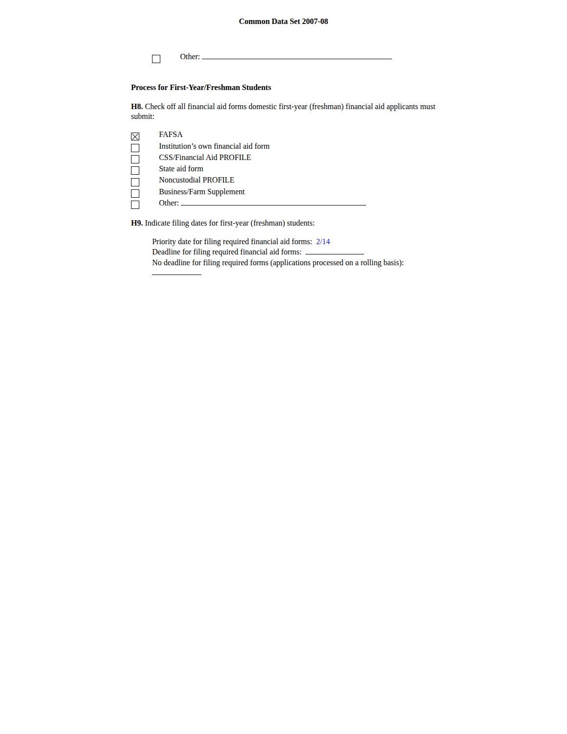Common Data Set 2007-08
Other:
Process for First-Year/Freshman Students
H8. Check off all financial aid forms domestic first-year (freshman) financial aid applicants must submit:
FAFSA
Institution’s own financial aid form
CSS/Financial Aid PROFILE
State aid form
Noncustodial PROFILE
Business/Farm Supplement
Other:
H9. Indicate filing dates for first-year (freshman) students:
Priority date for filing required financial aid forms: 2/14
Deadline for filing required financial aid forms:
No deadline for filing required forms (applications processed on a rolling basis):